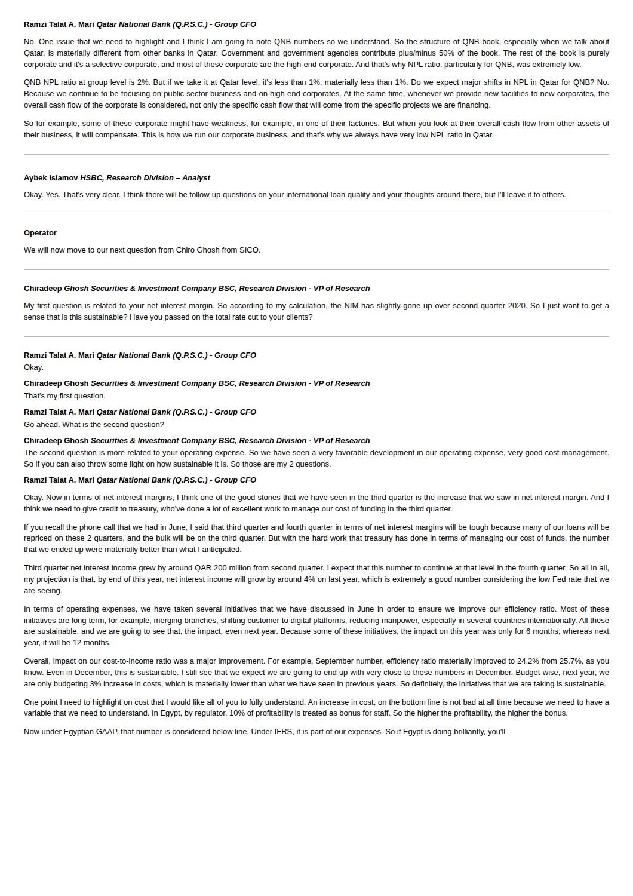Ramzi Talat A. Mari Qatar National Bank (Q.P.S.C.) - Group CFO
No. One issue that we need to highlight and I think I am going to note QNB numbers so we understand. So the structure of QNB book, especially when we talk about Qatar, is materially different from other banks in Qatar. Government and government agencies contribute plus/minus 50% of the book. The rest of the book is purely corporate and it's a selective corporate, and most of these corporate are the high-end corporate. And that's why NPL ratio, particularly for QNB, was extremely low.
QNB NPL ratio at group level is 2%. But if we take it at Qatar level, it's less than 1%, materially less than 1%. Do we expect major shifts in NPL in Qatar for QNB? No. Because we continue to be focusing on public sector business and on high-end corporates. At the same time, whenever we provide new facilities to new corporates, the overall cash flow of the corporate is considered, not only the specific cash flow that will come from the specific projects we are financing.
So for example, some of these corporate might have weakness, for example, in one of their factories. But when you look at their overall cash flow from other assets of their business, it will compensate. This is how we run our corporate business, and that's why we always have very low NPL ratio in Qatar.
Aybek Islamov HSBC, Research Division – Analyst
Okay. Yes. That's very clear. I think there will be follow-up questions on your international loan quality and your thoughts around there, but I'll leave it to others.
Operator
We will now move to our next question from Chiro Ghosh from SICO.
Chiradeep Ghosh Securities & Investment Company BSC, Research Division - VP of Research
My first question is related to your net interest margin. So according to my calculation, the NIM has slightly gone up over second quarter 2020. So I just want to get a sense that is this sustainable? Have you passed on the total rate cut to your clients?
Ramzi Talat A. Mari Qatar National Bank (Q.P.S.C.) - Group CFO
Okay.
Chiradeep Ghosh Securities & Investment Company BSC, Research Division - VP of Research
That's my first question.
Ramzi Talat A. Mari Qatar National Bank (Q.P.S.C.) - Group CFO
Go ahead. What is the second question?
Chiradeep Ghosh Securities & Investment Company BSC, Research Division - VP of Research
The second question is more related to your operating expense. So we have seen a very favorable development in our operating expense, very good cost management. So if you can also throw some light on how sustainable it is. So those are my 2 questions.
Ramzi Talat A. Mari Qatar National Bank (Q.P.S.C.) - Group CFO
Okay. Now in terms of net interest margins, I think one of the good stories that we have seen in the third quarter is the increase that we saw in net interest margin. And I think we need to give credit to treasury, who've done a lot of excellent work to manage our cost of funding in the third quarter.
If you recall the phone call that we had in June, I said that third quarter and fourth quarter in terms of net interest margins will be tough because many of our loans will be repriced on these 2 quarters, and the bulk will be on the third quarter. But with the hard work that treasury has done in terms of managing our cost of funds, the number that we ended up were materially better than what I anticipated.
Third quarter net interest income grew by around QAR 200 million from second quarter. I expect that this number to continue at that level in the fourth quarter. So all in all, my projection is that, by end of this year, net interest income will grow by around 4% on last year, which is extremely a good number considering the low Fed rate that we are seeing.
In terms of operating expenses, we have taken several initiatives that we have discussed in June in order to ensure we improve our efficiency ratio. Most of these initiatives are long term, for example, merging branches, shifting customer to digital platforms, reducing manpower, especially in several countries internationally. All these are sustainable, and we are going to see that, the impact, even next year. Because some of these initiatives, the impact on this year was only for 6 months; whereas next year, it will be 12 months.
Overall, impact on our cost-to-income ratio was a major improvement. For example, September number, efficiency ratio materially improved to 24.2% from 25.7%, as you know. Even in December, this is sustainable. I still see that we expect we are going to end up with very close to these numbers in December. Budget-wise, next year, we are only budgeting 3% increase in costs, which is materially lower than what we have seen in previous years. So definitely, the initiatives that we are taking is sustainable.
One point I need to highlight on cost that I would like all of you to fully understand. An increase in cost, on the bottom line is not bad at all time because we need to have a variable that we need to understand. In Egypt, by regulator, 10% of profitability is treated as bonus for staff. So the higher the profitability, the higher the bonus.
Now under Egyptian GAAP, that number is considered below line. Under IFRS, it is part of our expenses. So if Egypt is doing brilliantly, you'll